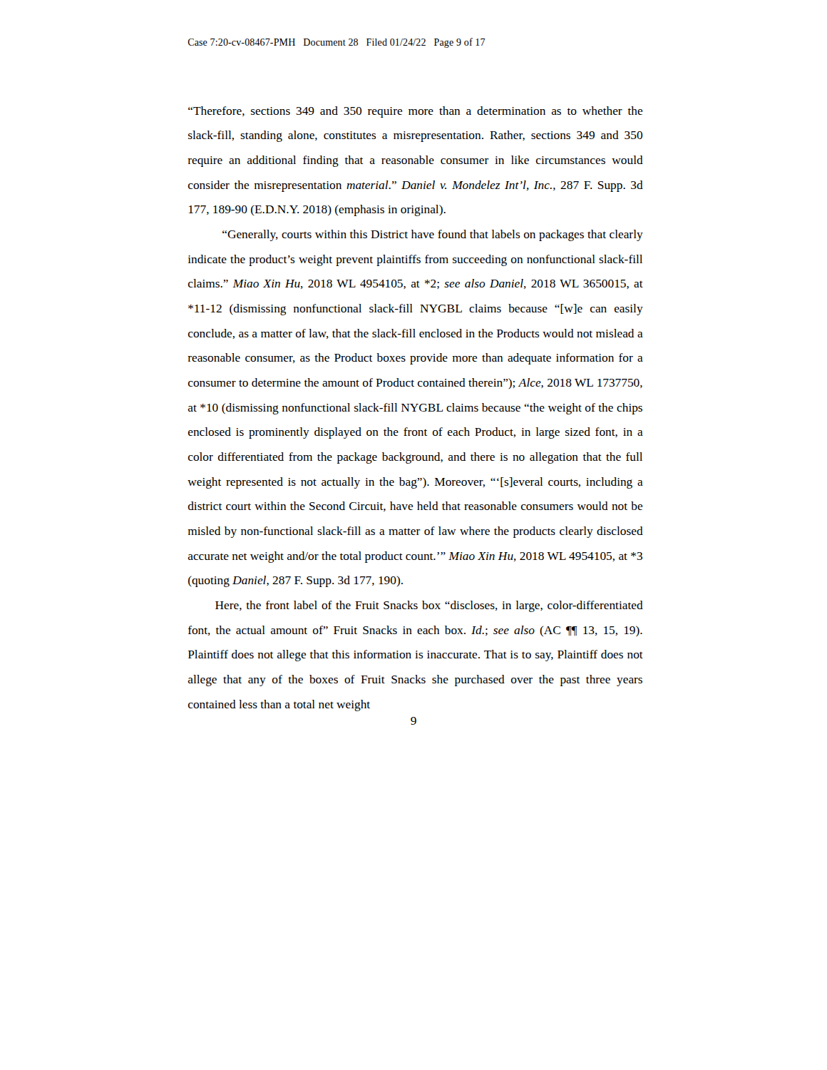Case 7:20-cv-08467-PMH Document 28 Filed 01/24/22 Page 9 of 17
“Therefore, sections 349 and 350 require more than a determination as to whether the slack-fill, standing alone, constitutes a misrepresentation. Rather, sections 349 and 350 require an additional finding that a reasonable consumer in like circumstances would consider the misrepresentation material.” Daniel v. Mondelez Int’l, Inc., 287 F. Supp. 3d 177, 189-90 (E.D.N.Y. 2018) (emphasis in original).
“Generally, courts within this District have found that labels on packages that clearly indicate the product’s weight prevent plaintiffs from succeeding on nonfunctional slack-fill claims.” Miao Xin Hu, 2018 WL 4954105, at *2; see also Daniel, 2018 WL 3650015, at *11-12 (dismissing nonfunctional slack-fill NYGBL claims because “[w]e can easily conclude, as a matter of law, that the slack-fill enclosed in the Products would not mislead a reasonable consumer, as the Product boxes provide more than adequate information for a consumer to determine the amount of Product contained therein”); Alce, 2018 WL 1737750, at *10 (dismissing nonfunctional slack-fill NYGBL claims because “the weight of the chips enclosed is prominently displayed on the front of each Product, in large sized font, in a color differentiated from the package background, and there is no allegation that the full weight represented is not actually in the bag”). Moreover, “‘[s]everal courts, including a district court within the Second Circuit, have held that reasonable consumers would not be misled by non-functional slack-fill as a matter of law where the products clearly disclosed accurate net weight and/or the total product count.’” Miao Xin Hu, 2018 WL 4954105, at *3 (quoting Daniel, 287 F. Supp. 3d 177, 190).
Here, the front label of the Fruit Snacks box “discloses, in large, color-differentiated font, the actual amount of” Fruit Snacks in each box. Id.; see also (AC ¶¶ 13, 15, 19). Plaintiff does not allege that this information is inaccurate. That is to say, Plaintiff does not allege that any of the boxes of Fruit Snacks she purchased over the past three years contained less than a total net weight
9